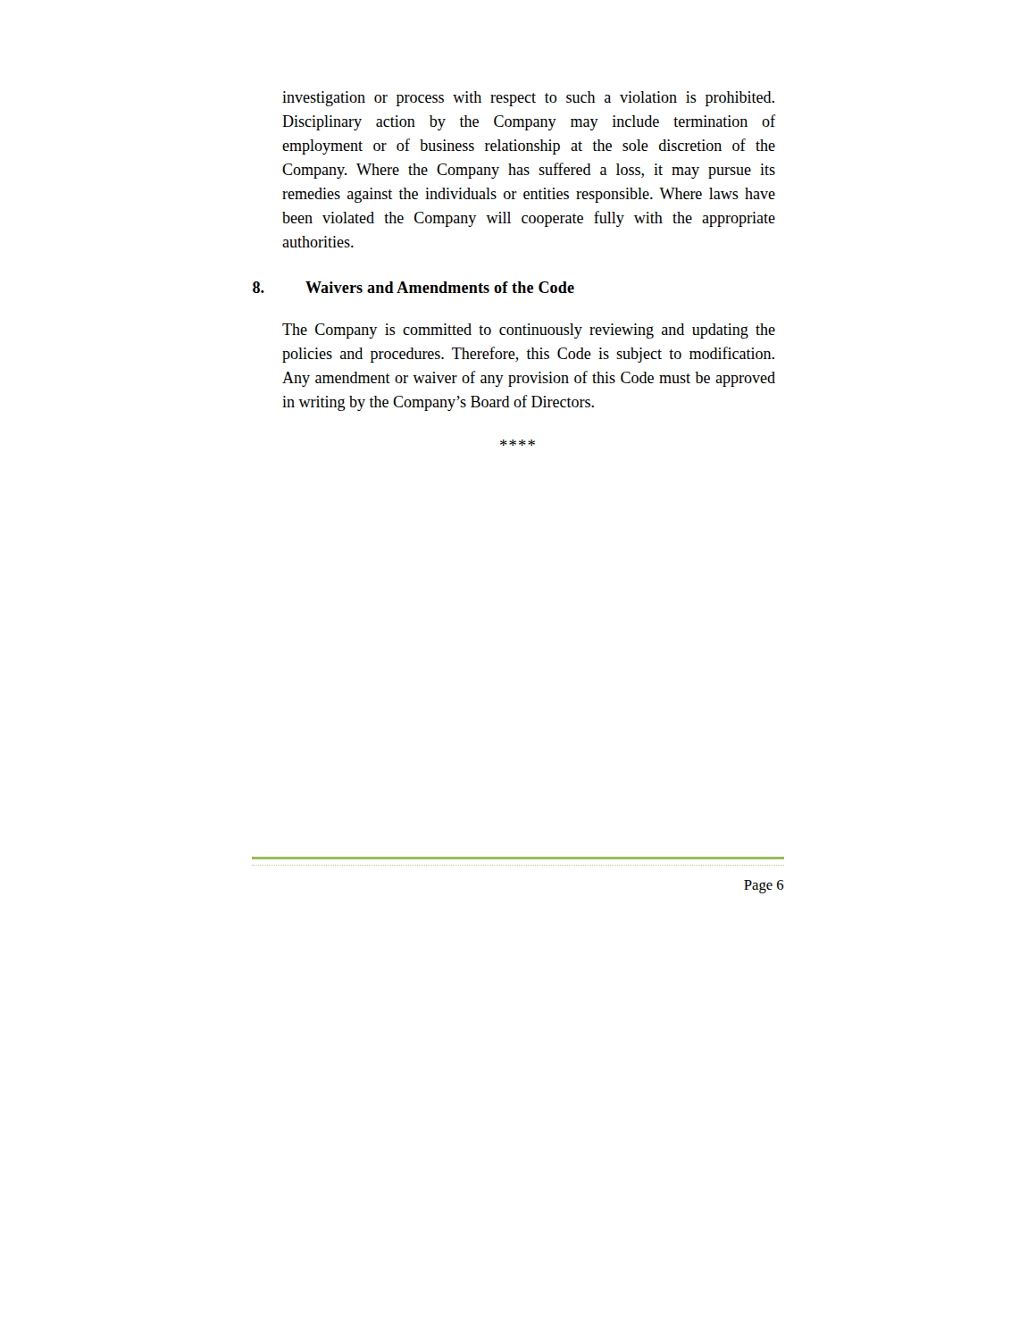investigation or process with respect to such a violation is prohibited. Disciplinary action by the Company may include termination of employment or of business relationship at the sole discretion of the Company. Where the Company has suffered a loss, it may pursue its remedies against the individuals or entities responsible. Where laws have been violated the Company will cooperate fully with the appropriate authorities.
8. Waivers and Amendments of the Code
The Company is committed to continuously reviewing and updating the policies and procedures. Therefore, this Code is subject to modification. Any amendment or waiver of any provision of this Code must be approved in writing by the Company’s Board of Directors.
****
Page 6